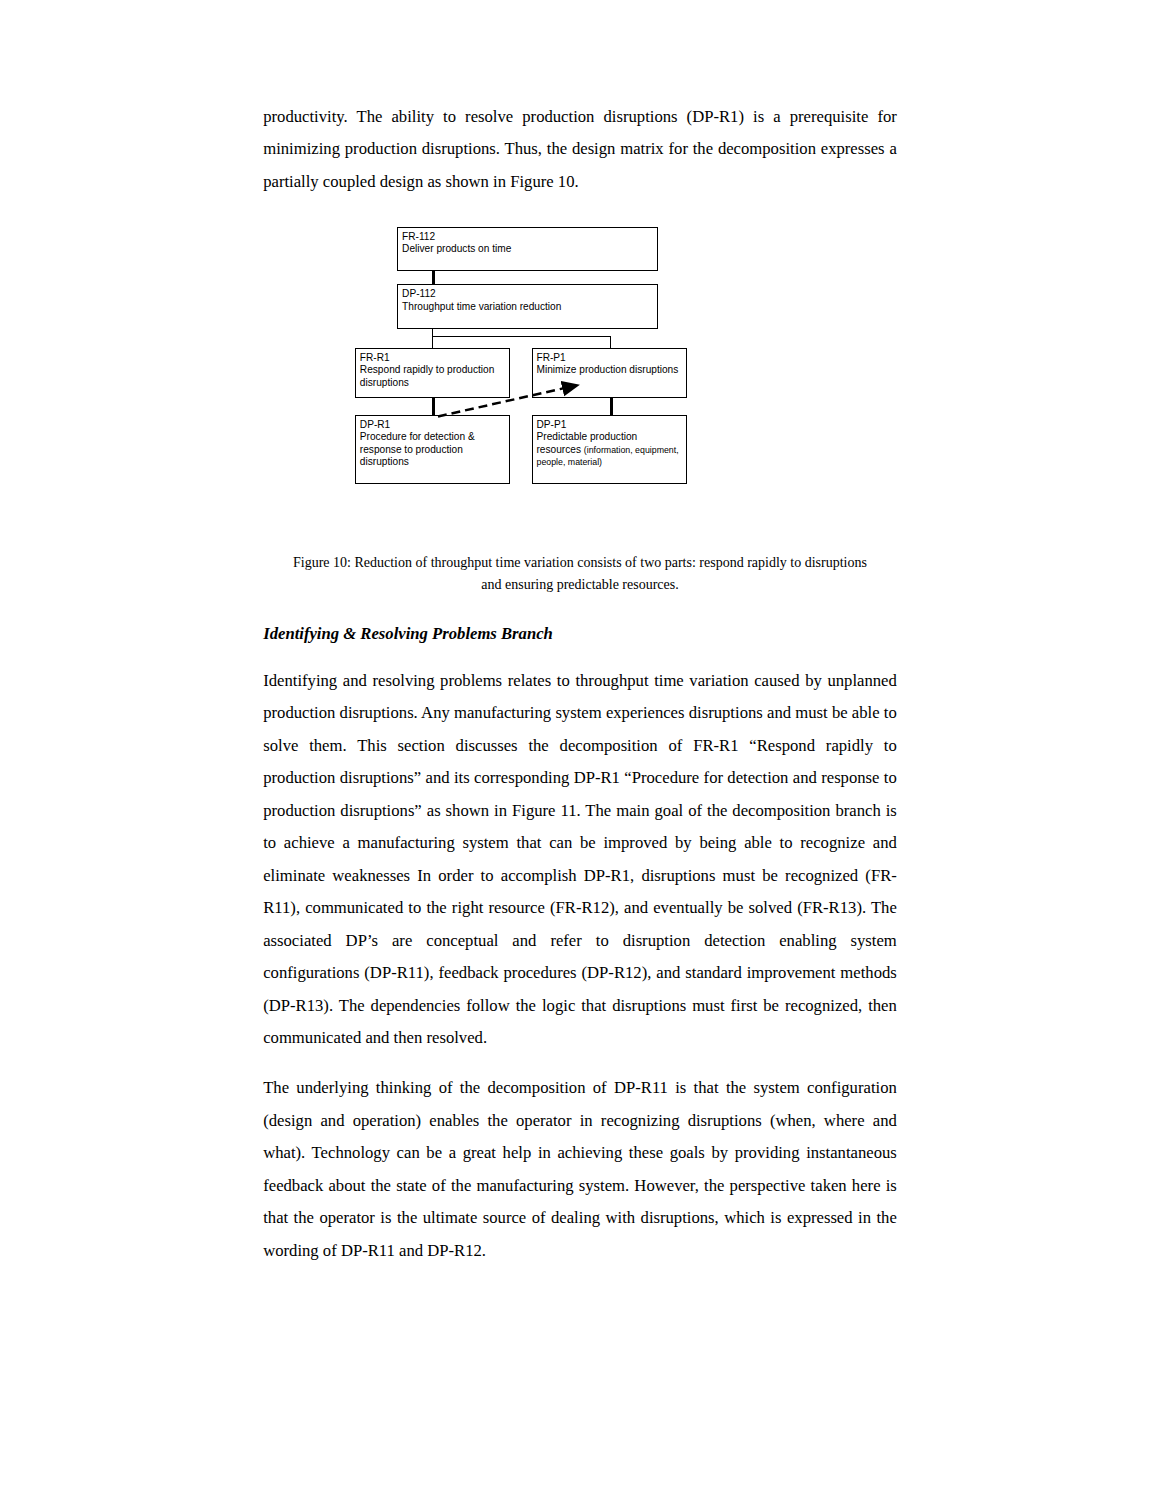productivity. The ability to resolve production disruptions (DP-R1) is a prerequisite for minimizing production disruptions. Thus, the design matrix for the decomposition expresses a partially coupled design as shown in Figure 10.
FR-112 Deliver products on time
DP-112 Throughput time variation reduction
FR-R1 Respond rapidly to production disruptions
FR-P1 Minimize production disruptions
DP-R1 Procedure for detection & response to production disruptions
DP-P1 Predictable production resources (information, equipment, people, material)
Figure 10: Reduction of throughput time variation consists of two parts: respond rapidly to disruptions and ensuring predictable resources.
Identifying & Resolving Problems Branch
Identifying and resolving problems relates to throughput time variation caused by unplanned production disruptions. Any manufacturing system experiences disruptions and must be able to solve them. This section discusses the decomposition of FR-R1 “Respond rapidly to production disruptions” and its corresponding DP-R1 “Procedure for detection and response to production disruptions” as shown in Figure 11. The main goal of the decomposition branch is to achieve a manufacturing system that can be improved by being able to recognize and eliminate weaknesses In order to accomplish DP-R1, disruptions must be recognized (FR-R11), communicated to the right resource (FR-R12), and eventually be solved (FR-R13). The associated DP’s are conceptual and refer to disruption detection enabling system configurations (DP-R11), feedback procedures (DP-R12), and standard improvement methods (DP-R13). The dependencies follow the logic that disruptions must first be recognized, then communicated and then resolved.
The underlying thinking of the decomposition of DP-R11 is that the system configuration (design and operation) enables the operator in recognizing disruptions (when, where and what). Technology can be a great help in achieving these goals by providing instantaneous feedback about the state of the manufacturing system. However, the perspective taken here is that the operator is the ultimate source of dealing with disruptions, which is expressed in the wording of DP-R11 and DP-R12.